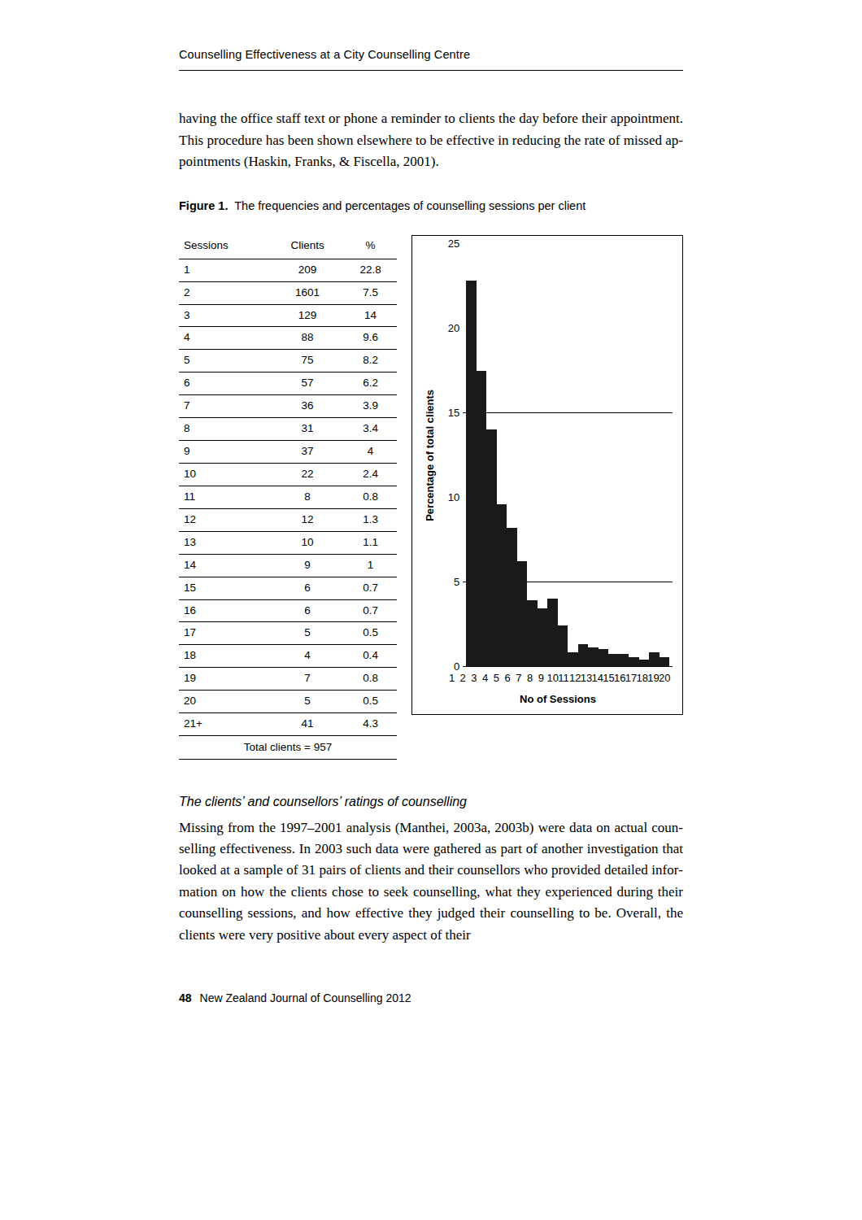Counselling Effectiveness at a City Counselling Centre
having the office staff text or phone a reminder to clients the day before their appointment. This procedure has been shown elsewhere to be effective in reducing the rate of missed appointments (Haskin, Franks, & Fiscella, 2001).
Figure 1. The frequencies and percentages of counselling sessions per client
| Sessions | Clients | % |
| --- | --- | --- |
| 1 | 209 | 22.8 |
| 2 | 1601 | 7.5 |
| 3 | 129 | 14 |
| 4 | 88 | 9.6 |
| 5 | 75 | 8.2 |
| 6 | 57 | 6.2 |
| 7 | 36 | 3.9 |
| 8 | 31 | 3.4 |
| 9 | 37 | 4 |
| 10 | 22 | 2.4 |
| 11 | 8 | 0.8 |
| 12 | 12 | 1.3 |
| 13 | 10 | 1.1 |
| 14 | 9 | 1 |
| 15 | 6 | 0.7 |
| 16 | 6 | 0.7 |
| 17 | 5 | 0.5 |
| 18 | 4 | 0.4 |
| 19 | 7 | 0.8 |
| 20 | 5 | 0.5 |
| 21+ | 41 | 4.3 |
| Total clients = 957 |
Percentage of total clients
25 20 15 10 5 0
1234567891011121314151617181920
No of Sessions
The clients’ and counsellors’ ratings of counselling
Missing from the 1997–2001 analysis (Manthei, 2003a, 2003b) were data on actual counselling effectiveness. In 2003 such data were gathered as part of another investigation that looked at a sample of 31 pairs of clients and their counsellors who provided detailed information on how the clients chose to seek counselling, what they experienced during their counselling sessions, and how effective they judged their counselling to be. Overall, the clients were very positive about every aspect of their
48 New Zealand Journal of Counselling 2012